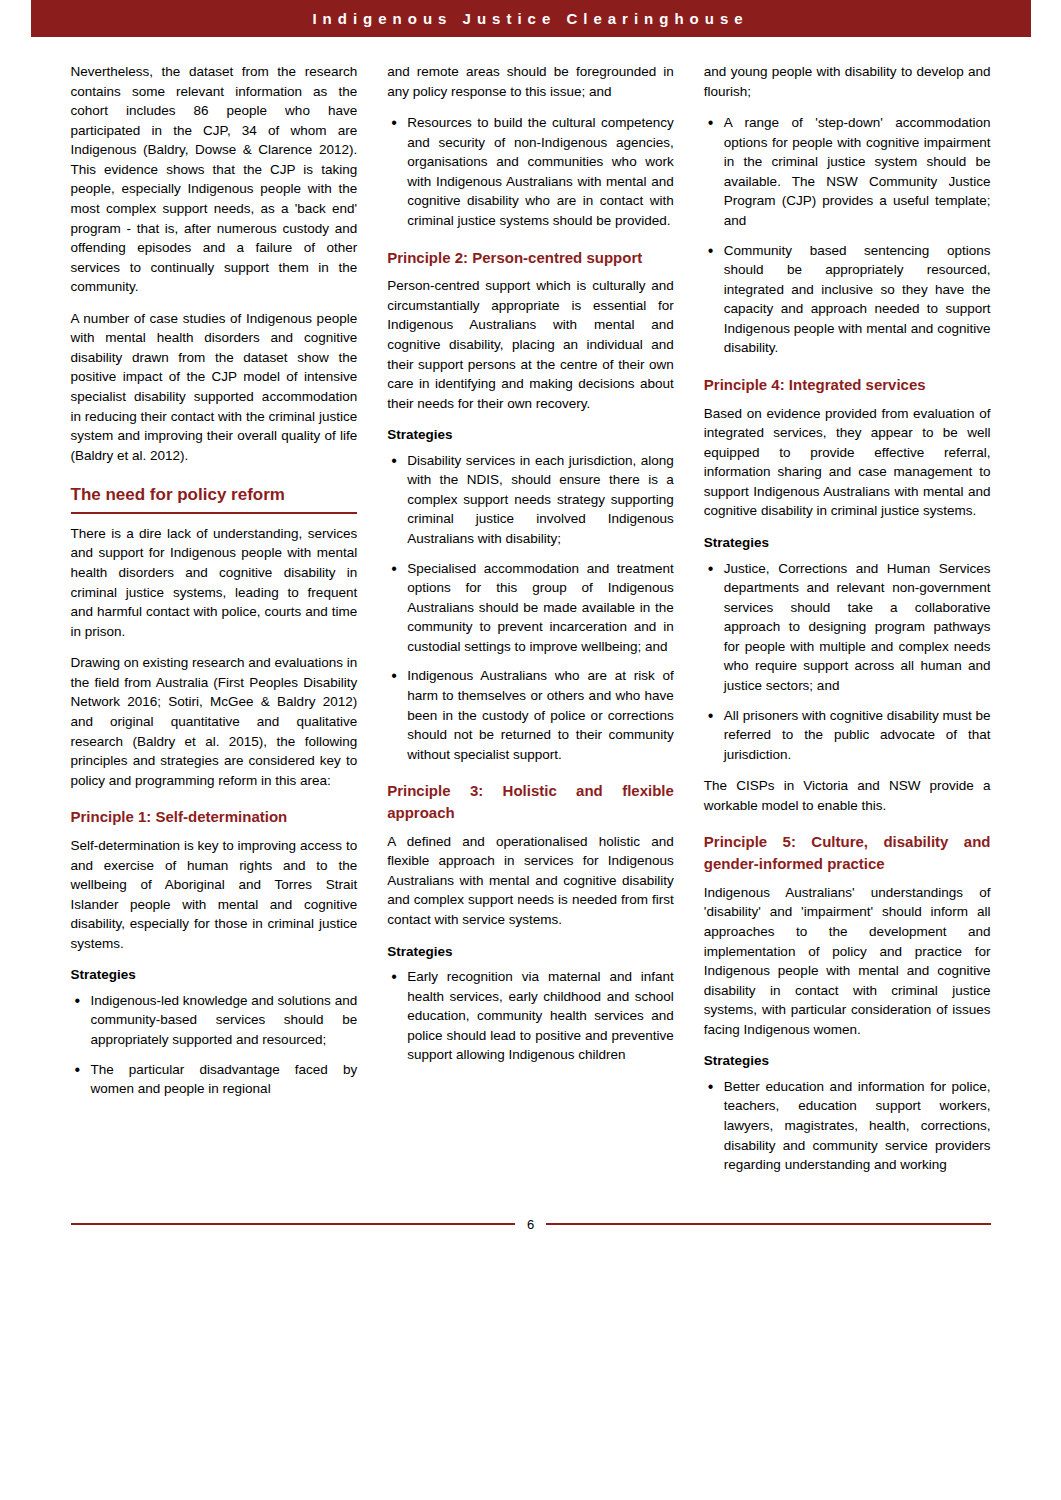Indigenous Justice Clearinghouse
Nevertheless, the dataset from the research contains some relevant information as the cohort includes 86 people who have participated in the CJP, 34 of whom are Indigenous (Baldry, Dowse & Clarence 2012). This evidence shows that the CJP is taking people, especially Indigenous people with the most complex support needs, as a 'back end' program - that is, after numerous custody and offending episodes and a failure of other services to continually support them in the community.
A number of case studies of Indigenous people with mental health disorders and cognitive disability drawn from the dataset show the positive impact of the CJP model of intensive specialist disability supported accommodation in reducing their contact with the criminal justice system and improving their overall quality of life (Baldry et al. 2012).
The need for policy reform
There is a dire lack of understanding, services and support for Indigenous people with mental health disorders and cognitive disability in criminal justice systems, leading to frequent and harmful contact with police, courts and time in prison.
Drawing on existing research and evaluations in the field from Australia (First Peoples Disability Network 2016; Sotiri, McGee & Baldry 2012) and original quantitative and qualitative research (Baldry et al. 2015), the following principles and strategies are considered key to policy and programming reform in this area:
Principle 1: Self-determination
Self-determination is key to improving access to and exercise of human rights and to the wellbeing of Aboriginal and Torres Strait Islander people with mental and cognitive disability, especially for those in criminal justice systems.
Strategies
Indigenous-led knowledge and solutions and community-based services should be appropriately supported and resourced;
The particular disadvantage faced by women and people in regional
and remote areas should be foregrounded in any policy response to this issue; and
Resources to build the cultural competency and security of non-Indigenous agencies, organisations and communities who work with Indigenous Australians with mental and cognitive disability who are in contact with criminal justice systems should be provided.
Principle 2: Person-centred support
Person-centred support which is culturally and circumstantially appropriate is essential for Indigenous Australians with mental and cognitive disability, placing an individual and their support persons at the centre of their own care in identifying and making decisions about their needs for their own recovery.
Strategies
Disability services in each jurisdiction, along with the NDIS, should ensure there is a complex support needs strategy supporting criminal justice involved Indigenous Australians with disability;
Specialised accommodation and treatment options for this group of Indigenous Australians should be made available in the community to prevent incarceration and in custodial settings to improve wellbeing; and
Indigenous Australians who are at risk of harm to themselves or others and who have been in the custody of police or corrections should not be returned to their community without specialist support.
Principle 3: Holistic and flexible approach
A defined and operationalised holistic and flexible approach in services for Indigenous Australians with mental and cognitive disability and complex support needs is needed from first contact with service systems.
Strategies
Early recognition via maternal and infant health services, early childhood and school education, community health services and police should lead to positive and preventive support allowing Indigenous children
and young people with disability to develop and flourish;
A range of 'step-down' accommodation options for people with cognitive impairment in the criminal justice system should be available. The NSW Community Justice Program (CJP) provides a useful template; and
Community based sentencing options should be appropriately resourced, integrated and inclusive so they have the capacity and approach needed to support Indigenous people with mental and cognitive disability.
Principle 4: Integrated services
Based on evidence provided from evaluation of integrated services, they appear to be well equipped to provide effective referral, information sharing and case management to support Indigenous Australians with mental and cognitive disability in criminal justice systems.
Strategies
Justice, Corrections and Human Services departments and relevant non-government services should take a collaborative approach to designing program pathways for people with multiple and complex needs who require support across all human and justice sectors; and
All prisoners with cognitive disability must be referred to the public advocate of that jurisdiction.
The CISPs in Victoria and NSW provide a workable model to enable this.
Principle 5: Culture, disability and gender-informed practice
Indigenous Australians' understandings of 'disability' and 'impairment' should inform all approaches to the development and implementation of policy and practice for Indigenous people with mental and cognitive disability in contact with criminal justice systems, with particular consideration of issues facing Indigenous women.
Strategies
Better education and information for police, teachers, education support workers, lawyers, magistrates, health, corrections, disability and community service providers regarding understanding and working
6